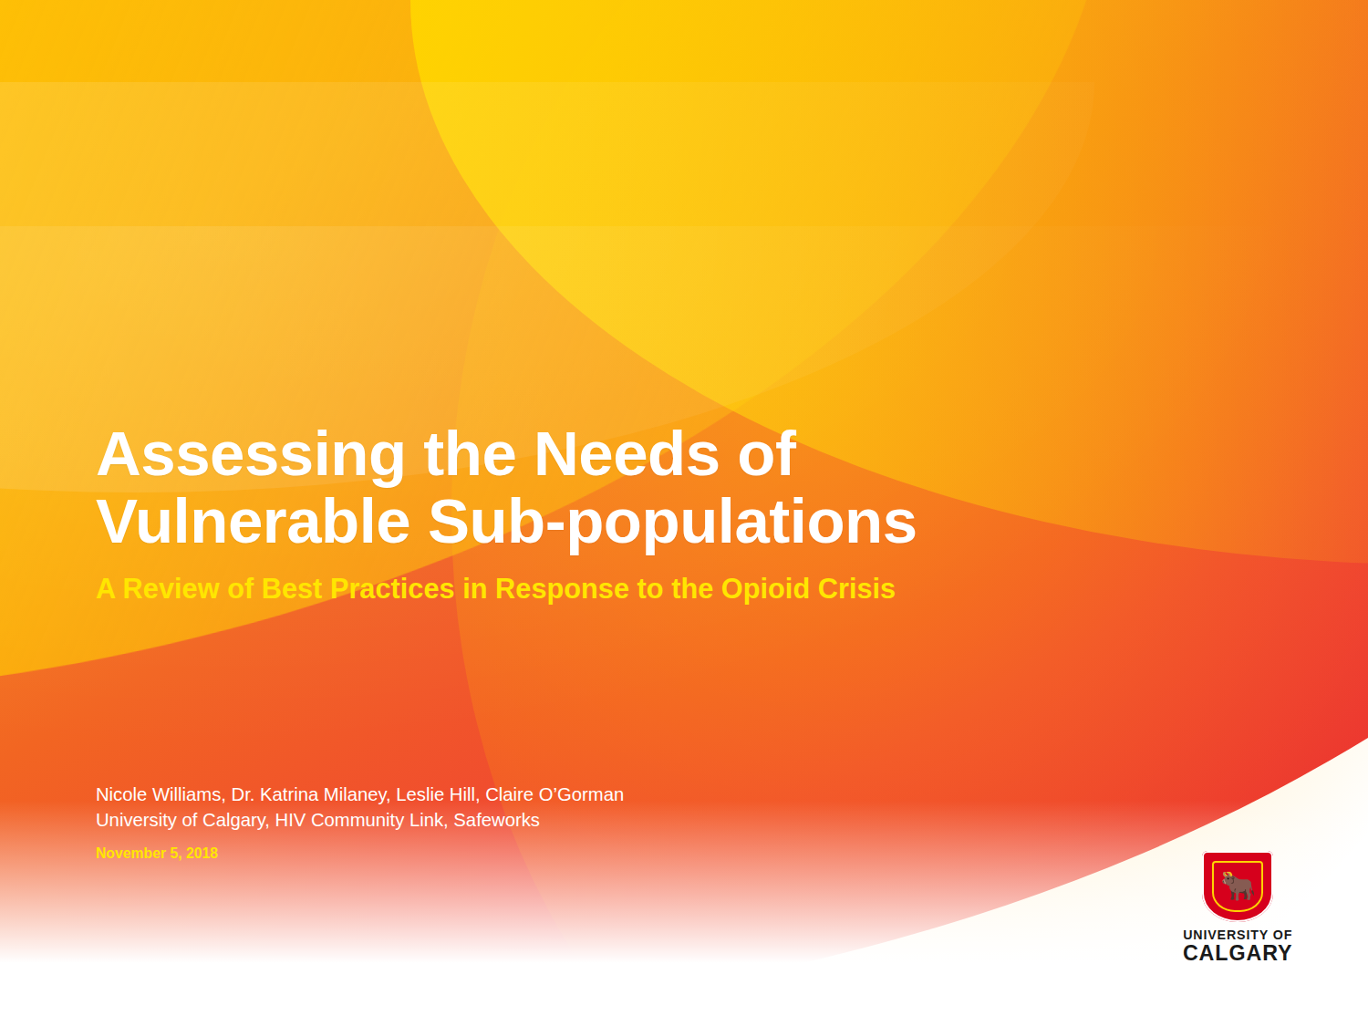Assessing the Needs of Vulnerable Sub-populations
A Review of Best Practices in Response to the Opioid Crisis
Nicole Williams, Dr. Katrina Milaney, Leslie Hill, Claire O’Gorman
University of Calgary, HIV Community Link, Safeworks
November 5, 2018
🐂
UNIVERSITY OF
CALGARY